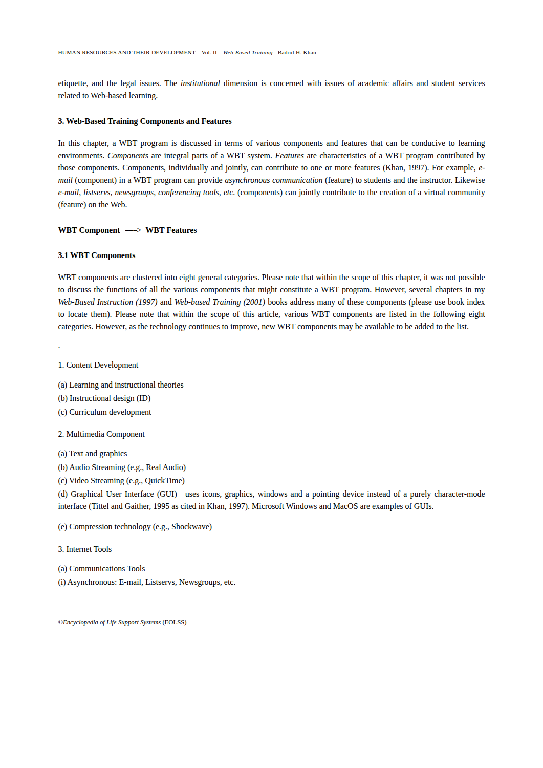HUMAN RESOURCES AND THEIR DEVELOPMENT – Vol. II – Web-Based Training - Badrul H. Khan
etiquette, and the legal issues. The institutional dimension is concerned with issues of academic affairs and student services related to Web-based learning.
3. Web-Based Training Components and Features
In this chapter, a WBT program is discussed in terms of various components and features that can be conducive to learning environments. Components are integral parts of a WBT system. Features are characteristics of a WBT program contributed by those components. Components, individually and jointly, can contribute to one or more features (Khan, 1997). For example, e-mail (component) in a WBT program can provide asynchronous communication (feature) to students and the instructor. Likewise e-mail, listservs, newsgroups, conferencing tools, etc. (components) can jointly contribute to the creation of a virtual community (feature) on the Web.
WBT Component ===> WBT Features
3.1 WBT Components
WBT components are clustered into eight general categories. Please note that within the scope of this chapter, it was not possible to discuss the functions of all the various components that might constitute a WBT program. However, several chapters in my Web-Based Instruction (1997) and Web-based Training (2001) books address many of these components (please use book index to locate them). Please note that within the scope of this article, various WBT components are listed in the following eight categories. However, as the technology continues to improve, new WBT components may be available to be added to the list.
.
1. Content Development
(a) Learning and instructional theories
(b) Instructional design (ID)
(c) Curriculum development
2. Multimedia Component
(a) Text and graphics
(b) Audio Streaming (e.g., Real Audio)
(c) Video Streaming (e.g., QuickTime)
(d) Graphical User Interface (GUI)—uses icons, graphics, windows and a pointing device instead of a purely character-mode interface (Tittel and Gaither, 1995 as cited in Khan, 1997). Microsoft Windows and MacOS are examples of GUIs.
(e) Compression technology (e.g., Shockwave)
3. Internet Tools
(a) Communications Tools
(i) Asynchronous: E-mail, Listservs, Newsgroups, etc.
©Encyclopedia of Life Support Systems (EOLSS)